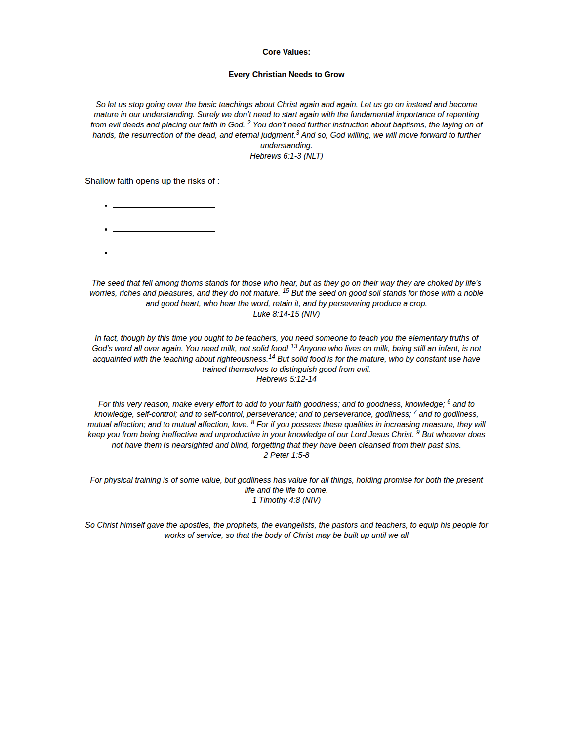Core Values:
Every Christian Needs to Grow
So let us stop going over the basic teachings about Christ again and again. Let us go on instead and become mature in our understanding. Surely we don’t need to start again with the fundamental importance of repenting from evil deeds and placing our faith in God. 2 You don’t need further instruction about baptisms, the laying on of hands, the resurrection of the dead, and eternal judgment.3 And so, God willing, we will move forward to further understanding. Hebrews 6:1-3 (NLT)
Shallow faith opens up the risks of :
The seed that fell among thorns stands for those who hear, but as they go on their way they are choked by life’s worries, riches and pleasures, and they do not mature. 15 But the seed on good soil stands for those with a noble and good heart, who hear the word, retain it, and by persevering produce a crop. Luke 8:14-15 (NIV)
In fact, though by this time you ought to be teachers, you need someone to teach you the elementary truths of God’s word all over again. You need milk, not solid food! 13 Anyone who lives on milk, being still an infant, is not acquainted with the teaching about righteousness.14 But solid food is for the mature, who by constant use have trained themselves to distinguish good from evil. Hebrews 5:12-14
For this very reason, make every effort to add to your faith goodness; and to goodness, knowledge; 6 and to knowledge, self-control; and to self-control, perseverance; and to perseverance, godliness; 7 and to godliness, mutual affection; and to mutual affection, love. 8 For if you possess these qualities in increasing measure, they will keep you from being ineffective and unproductive in your knowledge of our Lord Jesus Christ. 9 But whoever does not have them is nearsighted and blind, forgetting that they have been cleansed from their past sins. 2 Peter 1:5-8
For physical training is of some value, but godliness has value for all things, holding promise for both the present life and the life to come. 1 Timothy 4:8 (NIV)
So Christ himself gave the apostles, the prophets, the evangelists, the pastors and teachers, to equip his people for works of service, so that the body of Christ may be built up until we all